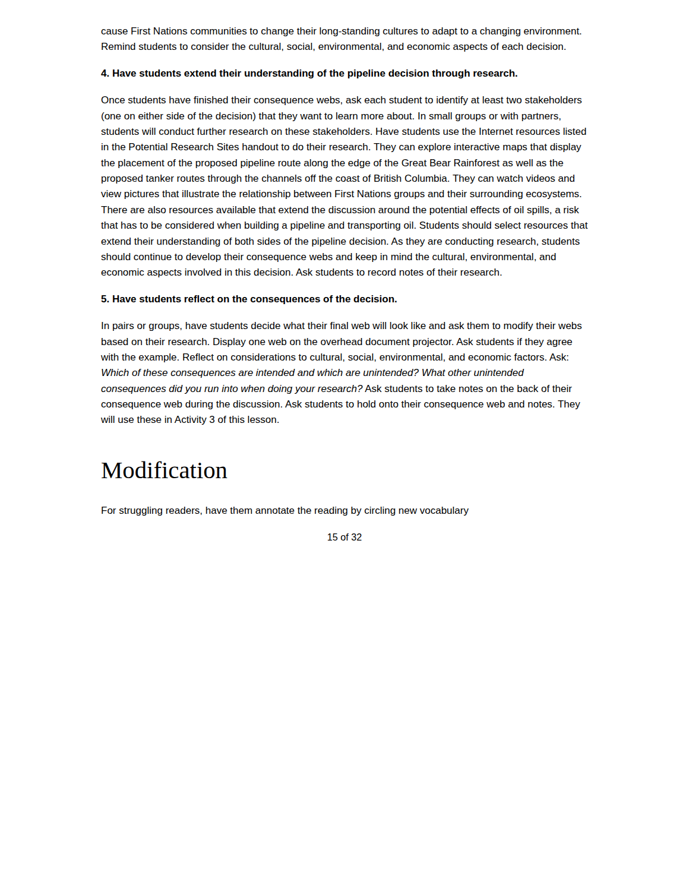cause First Nations communities to change their long-standing cultures to adapt to a changing environment. Remind students to consider the cultural, social, environmental, and economic aspects of each decision.
4. Have students extend their understanding of the pipeline decision through research.
Once students have finished their consequence webs, ask each student to identify at least two stakeholders (one on either side of the decision) that they want to learn more about. In small groups or with partners, students will conduct further research on these stakeholders. Have students use the Internet resources listed in the Potential Research Sites handout to do their research. They can explore interactive maps that display the placement of the proposed pipeline route along the edge of the Great Bear Rainforest as well as the proposed tanker routes through the channels off the coast of British Columbia. They can watch videos and view pictures that illustrate the relationship between First Nations groups and their surrounding ecosystems. There are also resources available that extend the discussion around the potential effects of oil spills, a risk that has to be considered when building a pipeline and transporting oil. Students should select resources that extend their understanding of both sides of the pipeline decision. As they are conducting research, students should continue to develop their consequence webs and keep in mind the cultural, environmental, and economic aspects involved in this decision. Ask students to record notes of their research.
5. Have students reflect on the consequences of the decision.
In pairs or groups, have students decide what their final web will look like and ask them to modify their webs based on their research. Display one web on the overhead document projector. Ask students if they agree with the example. Reflect on considerations to cultural, social, environmental, and economic factors. Ask: Which of these consequences are intended and which are unintended? What other unintended consequences did you run into when doing your research? Ask students to take notes on the back of their consequence web during the discussion. Ask students to hold onto their consequence web and notes. They will use these in Activity 3 of this lesson.
Modification
For struggling readers, have them annotate the reading by circling new vocabulary
15 of 32